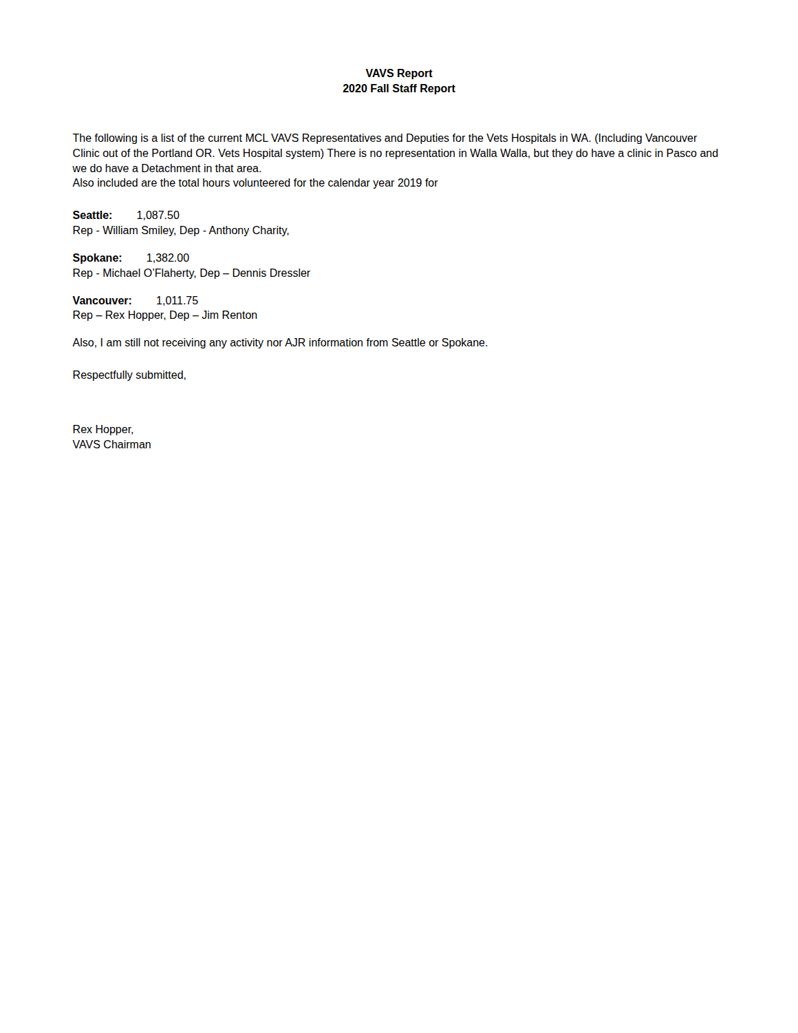VAVS Report
2020 Fall Staff Report
The following is a list of the current MCL VAVS Representatives and Deputies for the Vets Hospitals in WA. (Including Vancouver Clinic out of the Portland OR. Vets Hospital system) There is no representation in Walla Walla, but they do have a clinic in Pasco and we do have a Detachment in that area.
Also included are the total hours volunteered for the calendar year 2019 for
Seattle: 1,087.50
Rep - William Smiley, Dep - Anthony Charity,
Spokane: 1,382.00
Rep - Michael O’Flaherty, Dep – Dennis Dressler
Vancouver: 1,011.75
Rep – Rex Hopper, Dep – Jim Renton
Also, I am still not receiving any activity nor AJR information from Seattle or Spokane.
Respectfully submitted,
Rex Hopper,
VAVS Chairman